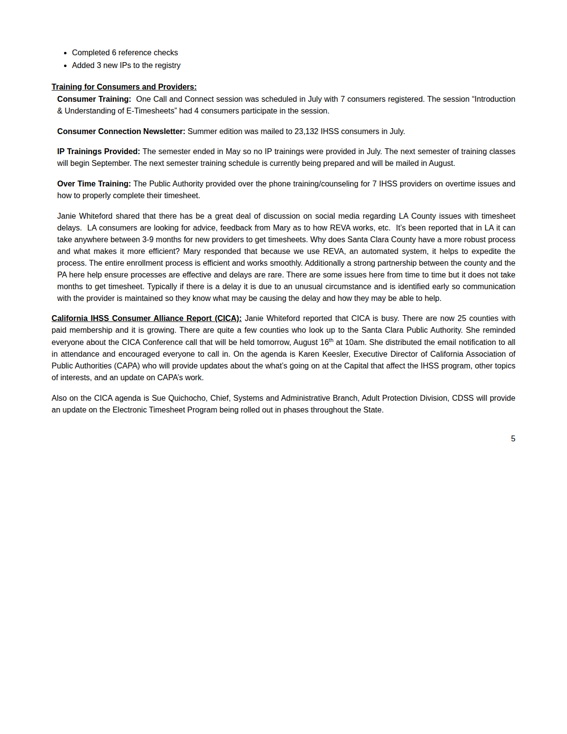Completed 6 reference checks
Added 3 new IPs to the registry
Training for Consumers and Providers:
Consumer Training: One Call and Connect session was scheduled in July with 7 consumers registered. The session “Introduction & Understanding of E-Timesheets” had 4 consumers participate in the session.
Consumer Connection Newsletter: Summer edition was mailed to 23,132 IHSS consumers in July.
IP Trainings Provided: The semester ended in May so no IP trainings were provided in July. The next semester of training classes will begin September. The next semester training schedule is currently being prepared and will be mailed in August.
Over Time Training: The Public Authority provided over the phone training/counseling for 7 IHSS providers on overtime issues and how to properly complete their timesheet.
Janie Whiteford shared that there has be a great deal of discussion on social media regarding LA County issues with timesheet delays. LA consumers are looking for advice, feedback from Mary as to how REVA works, etc. It’s been reported that in LA it can take anywhere between 3-9 months for new providers to get timesheets. Why does Santa Clara County have a more robust process and what makes it more efficient? Mary responded that because we use REVA, an automated system, it helps to expedite the process. The entire enrollment process is efficient and works smoothly. Additionally a strong partnership between the county and the PA here help ensure processes are effective and delays are rare. There are some issues here from time to time but it does not take months to get timesheet. Typically if there is a delay it is due to an unusual circumstance and is identified early so communication with the provider is maintained so they know what may be causing the delay and how they may be able to help.
California IHSS Consumer Alliance Report (CICA): Janie Whiteford reported that CICA is busy. There are now 25 counties with paid membership and it is growing. There are quite a few counties who look up to the Santa Clara Public Authority. She reminded everyone about the CICA Conference call that will be held tomorrow, August 16th at 10am. She distributed the email notification to all in attendance and encouraged everyone to call in. On the agenda is Karen Keesler, Executive Director of California Association of Public Authorities (CAPA) who will provide updates about the what’s going on at the Capital that affect the IHSS program, other topics of interests, and an update on CAPA’s work.
Also on the CICA agenda is Sue Quichocho, Chief, Systems and Administrative Branch, Adult Protection Division, CDSS will provide an update on the Electronic Timesheet Program being rolled out in phases throughout the State.
5